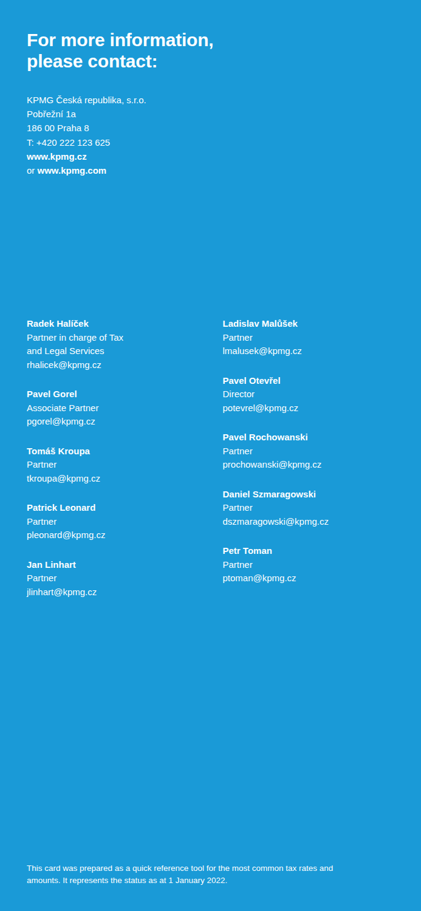For more information,
please contact:
KPMG Česká republika, s.r.o.
Pobřežní 1a
186 00 Praha 8
T: +420 222 123 625
www.kpmg.cz
or www.kpmg.com
Radek Halíček Partner in charge of Tax
and Legal Services rhalicek@kpmg.cz
Pavel Gorel Associate Partner pgorel@kpmg.cz
Tomáš Kroupa Partner tkroupa@kpmg.cz
Patrick Leonard Partner pleonard@kpmg.cz
Jan Linhart Partner jlinhart@kpmg.cz
Ladislav Malůšek Partner lmalusek@kpmg.cz
Pavel Otevřel Director potevrel@kpmg.cz
Pavel Rochowanski Partner prochowanski@kpmg.cz
Daniel Szmaragowski Partner dszmaragowski@kpmg.cz
Petr Toman Partner ptoman@kpmg.cz
This card was prepared as a quick reference tool for the most common tax rates and amounts. It represents the status as at 1 January 2022.